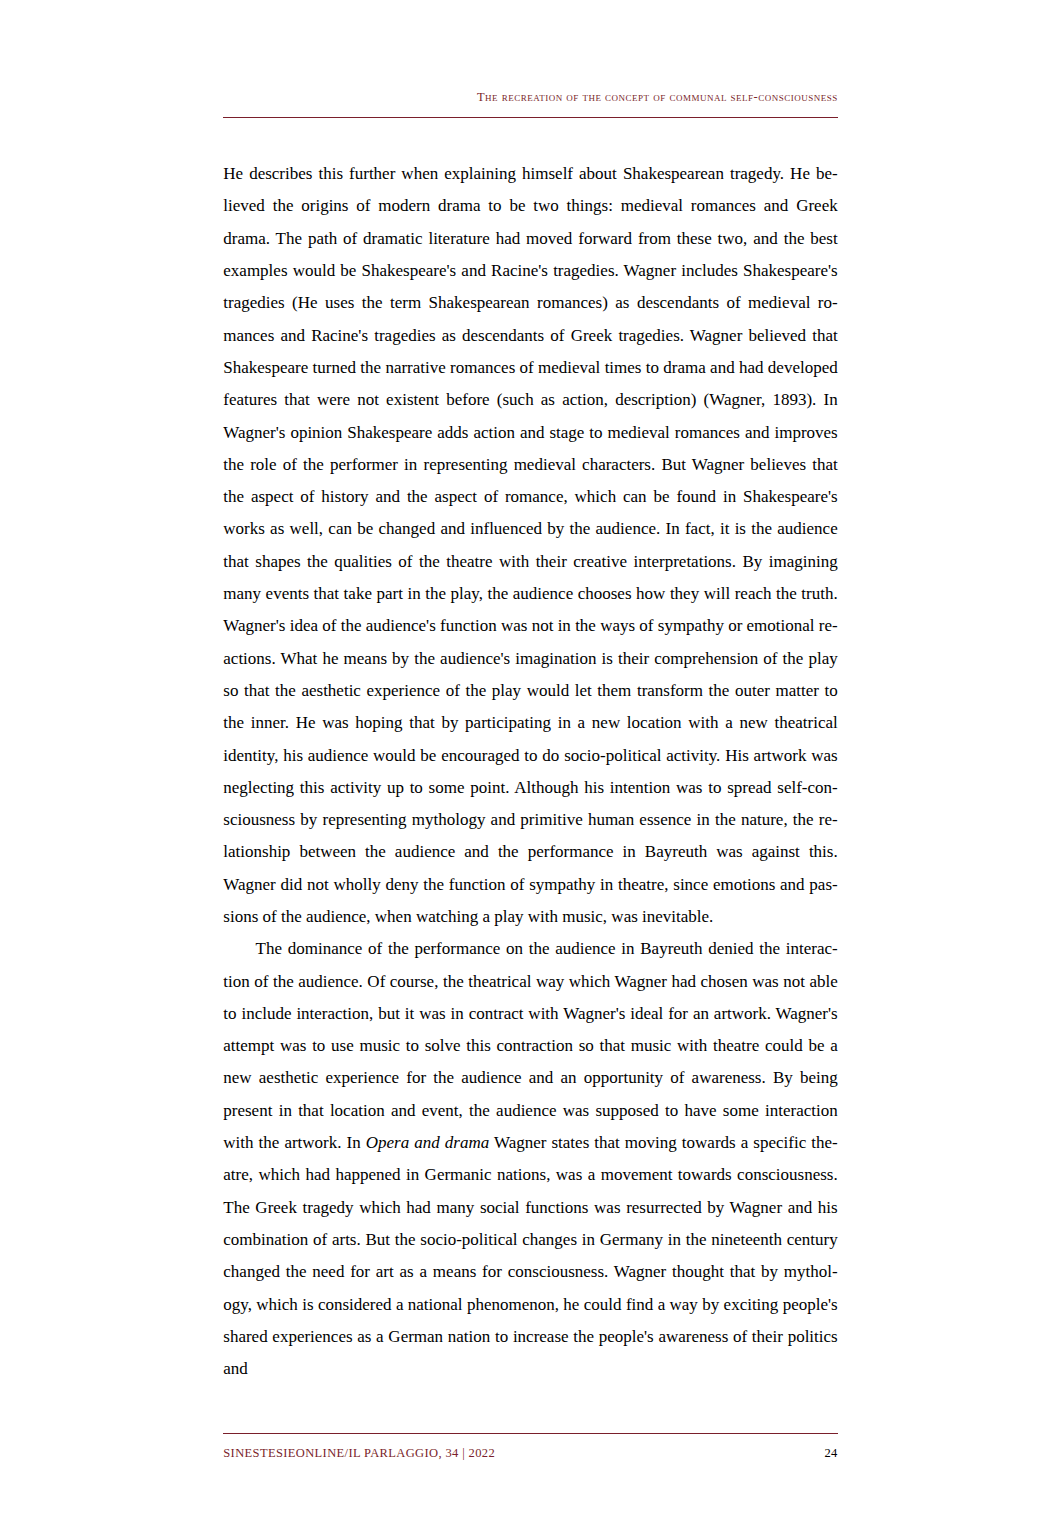The recreation of the concept of communal self-consciousness
He describes this further when explaining himself about Shakespearean tragedy. He believed the origins of modern drama to be two things: medieval romances and Greek drama. The path of dramatic literature had moved forward from these two, and the best examples would be Shakespeare's and Racine's tragedies. Wagner includes Shakespeare's tragedies (He uses the term Shakespearean romances) as descendants of medieval romances and Racine's tragedies as descendants of Greek tragedies. Wagner believed that Shakespeare turned the narrative romances of medieval times to drama and had developed features that were not existent before (such as action, description) (Wagner, 1893). In Wagner's opinion Shakespeare adds action and stage to medieval romances and improves the role of the performer in representing medieval characters. But Wagner believes that the aspect of history and the aspect of romance, which can be found in Shakespeare's works as well, can be changed and influenced by the audience. In fact, it is the audience that shapes the qualities of the theatre with their creative interpretations. By imagining many events that take part in the play, the audience chooses how they will reach the truth. Wagner's idea of the audience's function was not in the ways of sympathy or emotional reactions. What he means by the audience's imagination is their comprehension of the play so that the aesthetic experience of the play would let them transform the outer matter to the inner. He was hoping that by participating in a new location with a new theatrical identity, his audience would be encouraged to do socio-political activity. His artwork was neglecting this activity up to some point. Although his intention was to spread self-consciousness by representing mythology and primitive human essence in the nature, the relationship between the audience and the performance in Bayreuth was against this. Wagner did not wholly deny the function of sympathy in theatre, since emotions and passions of the audience, when watching a play with music, was inevitable.
The dominance of the performance on the audience in Bayreuth denied the interaction of the audience. Of course, the theatrical way which Wagner had chosen was not able to include interaction, but it was in contract with Wagner's ideal for an artwork. Wagner's attempt was to use music to solve this contraction so that music with theatre could be a new aesthetic experience for the audience and an opportunity of awareness. By being present in that location and event, the audience was supposed to have some interaction with the artwork. In Opera and drama Wagner states that moving towards a specific theatre, which had happened in Germanic nations, was a movement towards consciousness. The Greek tragedy which had many social functions was resurrected by Wagner and his combination of arts. But the socio-political changes in Germany in the nineteenth century changed the need for art as a means for consciousness. Wagner thought that by mythology, which is considered a national phenomenon, he could find a way by exciting people's shared experiences as a German nation to increase the people's awareness of their politics and
Sinestesieonline/Il Parlaggio, 34 | 2022 24